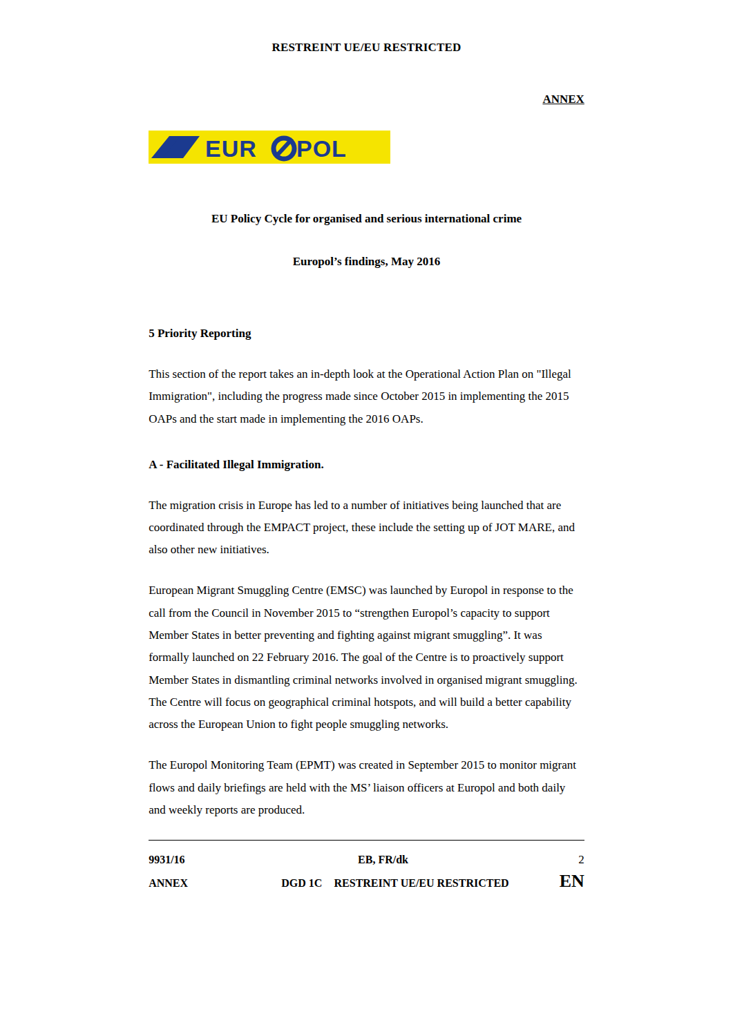RESTREINT UE/EU RESTRICTED
ANNEX
EUR POL
EU Policy Cycle for organised and serious international crime
Europol’s findings, May 2016
5 Priority Reporting
This section of the report takes an in-depth look at the Operational Action Plan on "Illegal Immigration", including the progress made since October 2015 in implementing the 2015 OAPs and the start made in implementing the 2016 OAPs.
A - Facilitated Illegal Immigration.
The migration crisis in Europe has led to a number of initiatives being launched that are coordinated through the EMPACT project, these include the setting up of JOT MARE, and also other new initiatives.
European Migrant Smuggling Centre (EMSC) was launched by Europol in response to the call from the Council in November 2015 to “strengthen Europol’s capacity to support Member States in better preventing and fighting against migrant smuggling”. It was formally launched on 22 February 2016. The goal of the Centre is to proactively support Member States in dismantling criminal networks involved in organised migrant smuggling. The Centre will focus on geographical criminal hotspots, and will build a better capability across the European Union to fight people smuggling networks.
The Europol Monitoring Team (EPMT) was created in September 2015 to monitor migrant flows and daily briefings are held with the MS’ liaison officers at Europol and both daily and weekly reports are produced.
9931/16 EB, FR/dk 2
ANNEX DGD 1C RESTREINT UE/EU RESTRICTED EN